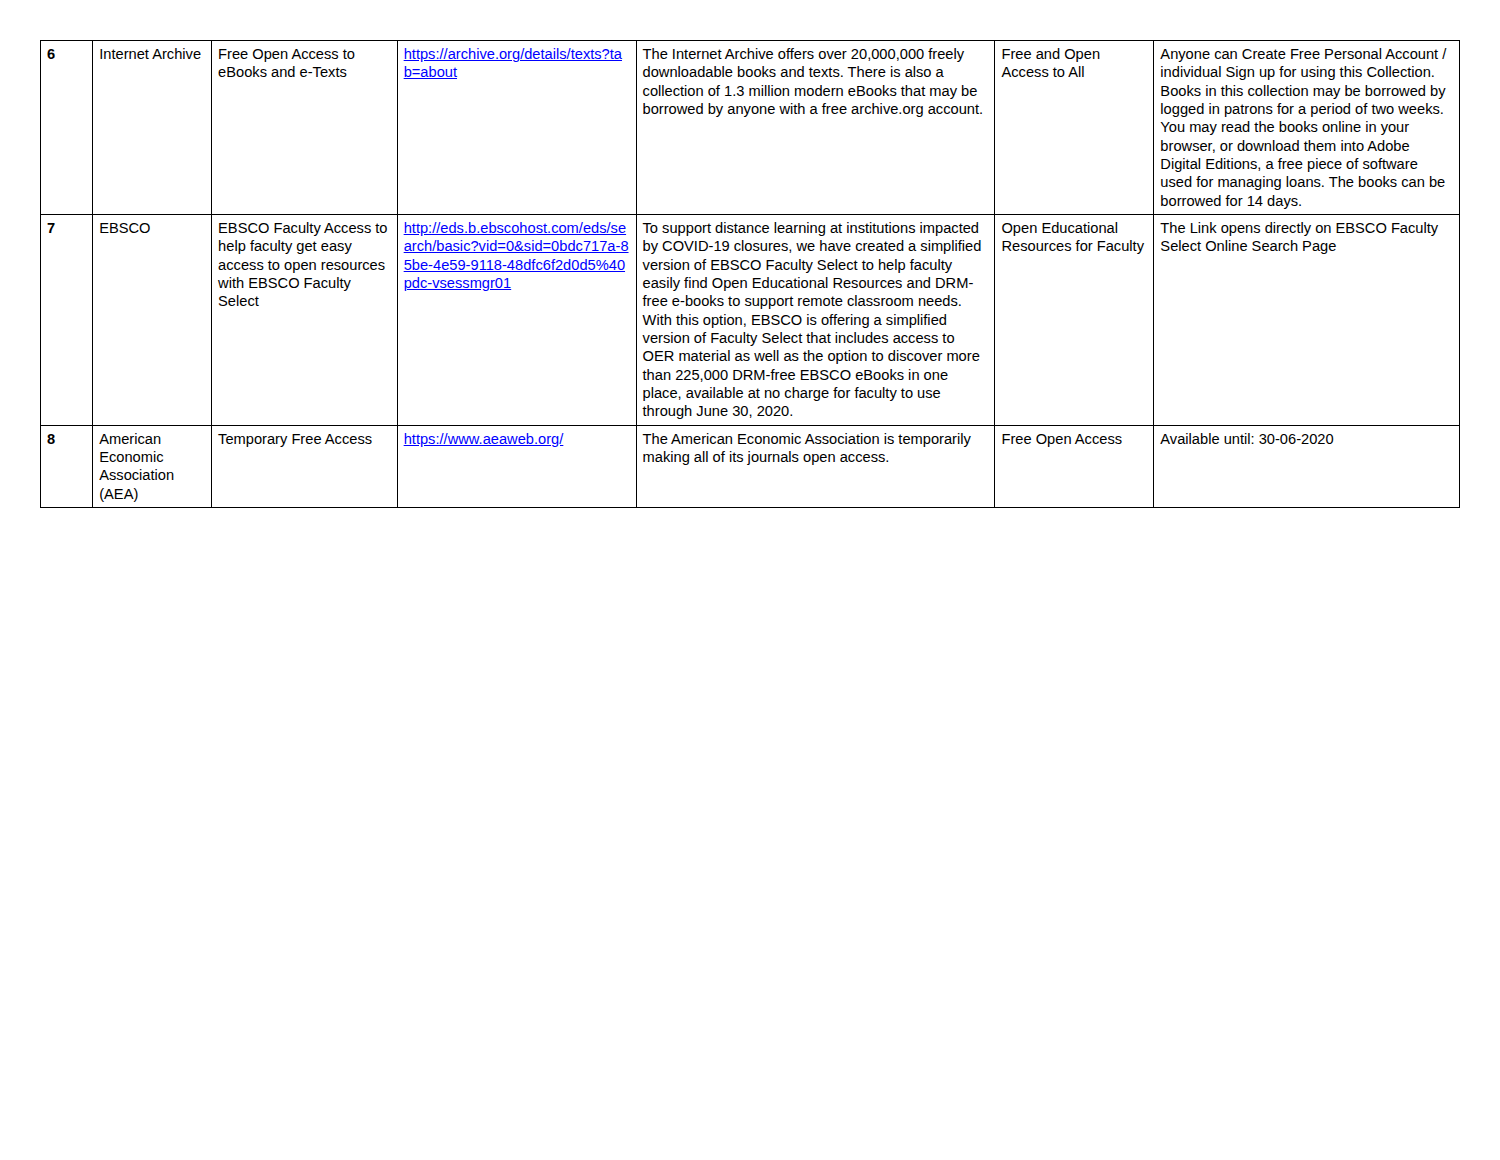| 6 | Internet Archive | Free Open Access to eBooks and e-Texts | https://archive.org/details/texts?tab=about | The Internet Archive offers over 20,000,000 freely downloadable books and texts. There is also a collection of 1.3 million modern eBooks that may be borrowed by anyone with a free archive.org account. | Free and Open Access to All | Anyone can Create Free Personal Account / individual Sign up for using this Collection. Books in this collection may be borrowed by logged in patrons for a period of two weeks. You may read the books online in your browser, or download them into Adobe Digital Editions, a free piece of software used for managing loans. The books can be borrowed for 14 days. |
| 7 | EBSCO | EBSCO Faculty Access to help faculty get easy access to open resources with EBSCO Faculty Select | http://eds.b.ebscohost.com/eds/search/basic?vid=0&sid=0bdc717a-85be-4e59-9118-48dfc6f2d0d5%40pdc-vsessmgr01 | To support distance learning at institutions impacted by COVID-19 closures, we have created a simplified version of EBSCO Faculty Select to help faculty easily find Open Educational Resources and DRM-free e-books to support remote classroom needs. With this option, EBSCO is offering a simplified version of Faculty Select that includes access to OER material as well as the option to discover more than 225,000 DRM-free EBSCO eBooks in one place, available at no charge for faculty to use through June 30, 2020. | Open Educational Resources for Faculty | The Link opens directly on EBSCO Faculty Select Online Search Page |
| 8 | American Economic Association (AEA) | Temporary Free Access | https://www.aeaweb.org/ | The American Economic Association is temporarily making all of its journals open access. | Free Open Access | Available until: 30-06-2020 |